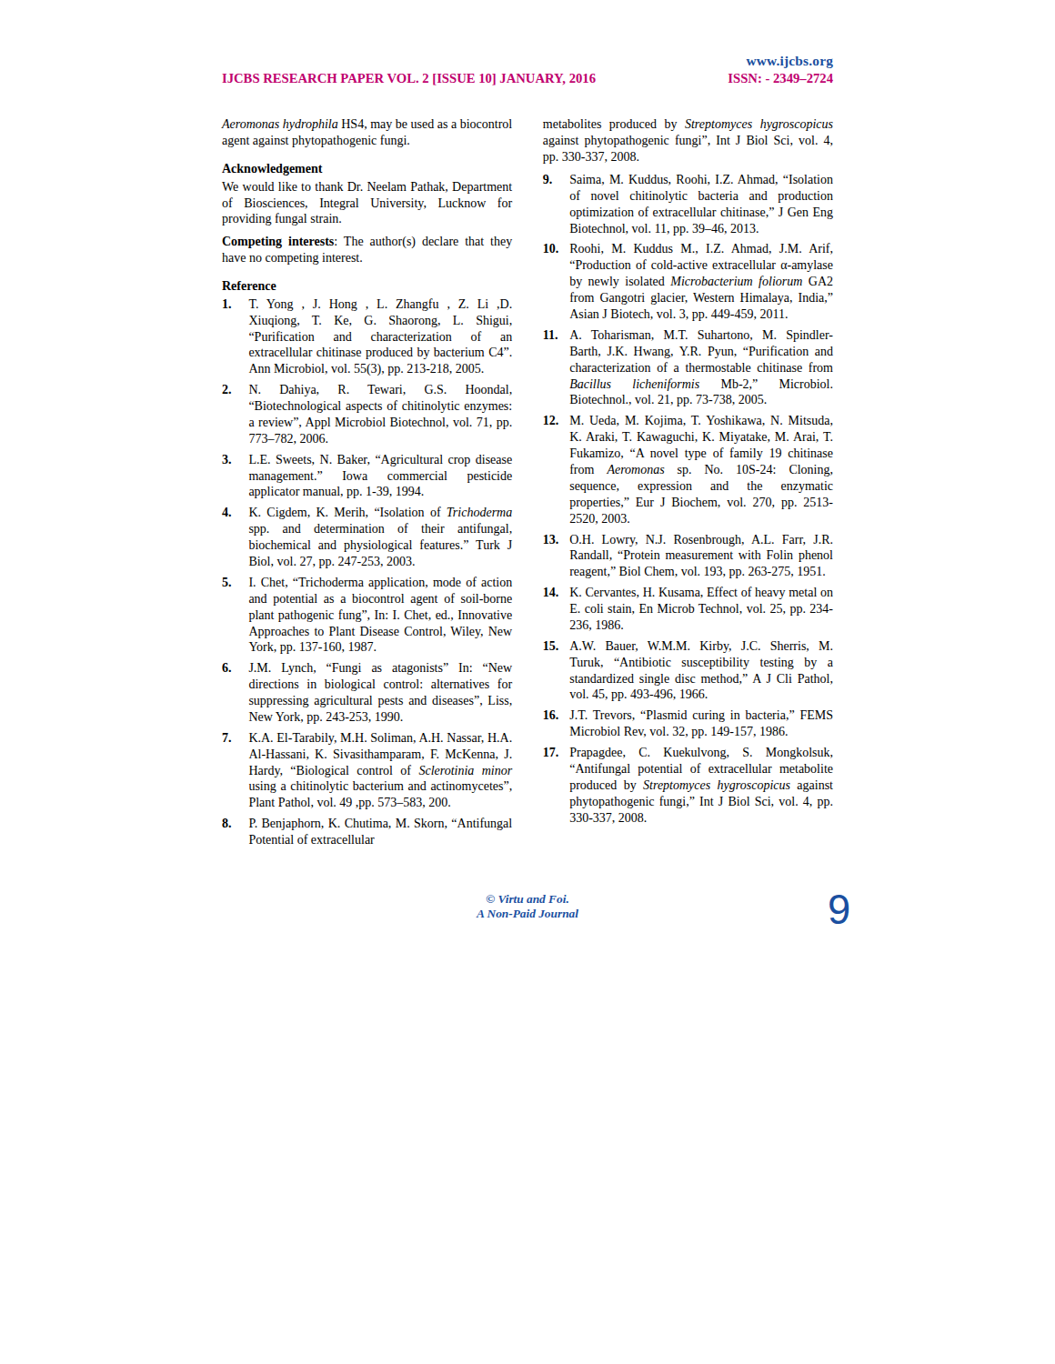www.ijcbs.org
IJCBS RESEARCH PAPER VOL. 2 [ISSUE 10] JANUARY, 2016 ISSN: - 2349–2724
Aeromonas hydrophila HS4, may be used as a biocontrol agent against phytopathogenic fungi.
Acknowledgement
We would like to thank Dr. Neelam Pathak, Department of Biosciences, Integral University, Lucknow for providing fungal strain.
Competing interests: The author(s) declare that they have no competing interest.
Reference
1. T. Yong , J. Hong , L. Zhangfu , Z. Li ,D. Xiuqiong, T. Ke, G. Shaorong, L. Shigui, “Purification and characterization of an extracellular chitinase produced by bacterium C4”. Ann Microbiol, vol. 55(3), pp. 213-218, 2005.
2. N. Dahiya, R. Tewari, G.S. Hoondal, “Biotechnological aspects of chitinolytic enzymes: a review”, Appl Microbiol Biotechnol, vol. 71, pp. 773–782, 2006.
3. L.E. Sweets, N. Baker, “Agricultural crop disease management.” Iowa commercial pesticide applicator manual, pp. 1-39, 1994.
4. K. Cigdem, K. Merih, “Isolation of Trichoderma spp. and determination of their antifungal, biochemical and physiological features.” Turk J Biol, vol. 27, pp. 247-253, 2003.
5. I. Chet, “Trichoderma application, mode of action and potential as a biocontrol agent of soil-borne plant pathogenic fung”, In: I. Chet, ed., Innovative Approaches to Plant Disease Control, Wiley, New York, pp. 137-160, 1987.
6. J.M. Lynch, “Fungi as atagonists” In: “New directions in biological control: alternatives for suppressing agricultural pests and diseases”, Liss, New York, pp. 243-253, 1990.
7. K.A. El-Tarabily, M.H. Soliman, A.H. Nassar, H.A. Al-Hassani, K. Sivasithamparam, F. McKenna, J. Hardy, “Biological control of Sclerotinia minor using a chitinolytic bacterium and actinomycetes”, Plant Pathol, vol. 49 ,pp. 573–583, 200.
8. P. Benjaphorn, K. Chutima, M. Skorn, “Antifungal Potential of extracellular
metabolites produced by Streptomyces hygroscopicus against phytopathogenic fungi”, Int J Biol Sci, vol. 4, pp. 330-337, 2008.
9. Saima, M. Kuddus, Roohi, I.Z. Ahmad, “Isolation of novel chitinolytic bacteria and production optimization of extracellular chitinase,” J Gen Eng Biotechnol, vol. 11, pp. 39–46, 2013.
10. Roohi, M. Kuddus M., I.Z. Ahmad, J.M. Arif, “Production of cold-active extracellular α-amylase by newly isolated Microbacterium foliorum GA2 from Gangotri glacier, Western Himalaya, India,” Asian J Biotech, vol. 3, pp. 449-459, 2011.
11. A. Toharisman, M.T. Suhartono, M. Spindler-Barth, J.K. Hwang, Y.R. Pyun, “Purification and characterization of a thermostable chitinase from Bacillus licheniformis Mb-2,” Microbiol. Biotechnol., vol. 21, pp. 73-738, 2005.
12. M. Ueda, M. Kojima, T. Yoshikawa, N. Mitsuda, K. Araki, T. Kawaguchi, K. Miyatake, M. Arai, T. Fukamizo, “A novel type of family 19 chitinase from Aeromonas sp. No. 10S-24: Cloning, sequence, expression and the enzymatic properties,” Eur J Biochem, vol. 270, pp. 2513-2520, 2003.
13. O.H. Lowry, N.J. Rosenbrough, A.L. Farr, J.R. Randall, “Protein measurement with Folin phenol reagent,” Biol Chem, vol. 193, pp. 263-275, 1951.
14. K. Cervantes, H. Kusama, Effect of heavy metal on E. coli stain, En Microb Technol, vol. 25, pp. 234-236, 1986.
15. A.W. Bauer, W.M.M. Kirby, J.C. Sherris, M. Turuk, “Antibiotic susceptibility testing by a standardized single disc method,” A J Cli Pathol, vol. 45, pp. 493-496, 1966.
16. J.T. Trevors, “Plasmid curing in bacteria,” FEMS Microbiol Rev, vol. 32, pp. 149-157, 1986.
17. Prapagdee, C. Kuekulvong, S. Mongkolsuk, “Antifungal potential of extracellular metabolite produced by Streptomyces hygroscopicus against phytopathogenic fungi,” Int J Biol Sci, vol. 4, pp. 330-337, 2008.
© Virtu and Foi.
A Non-Paid Journal
9